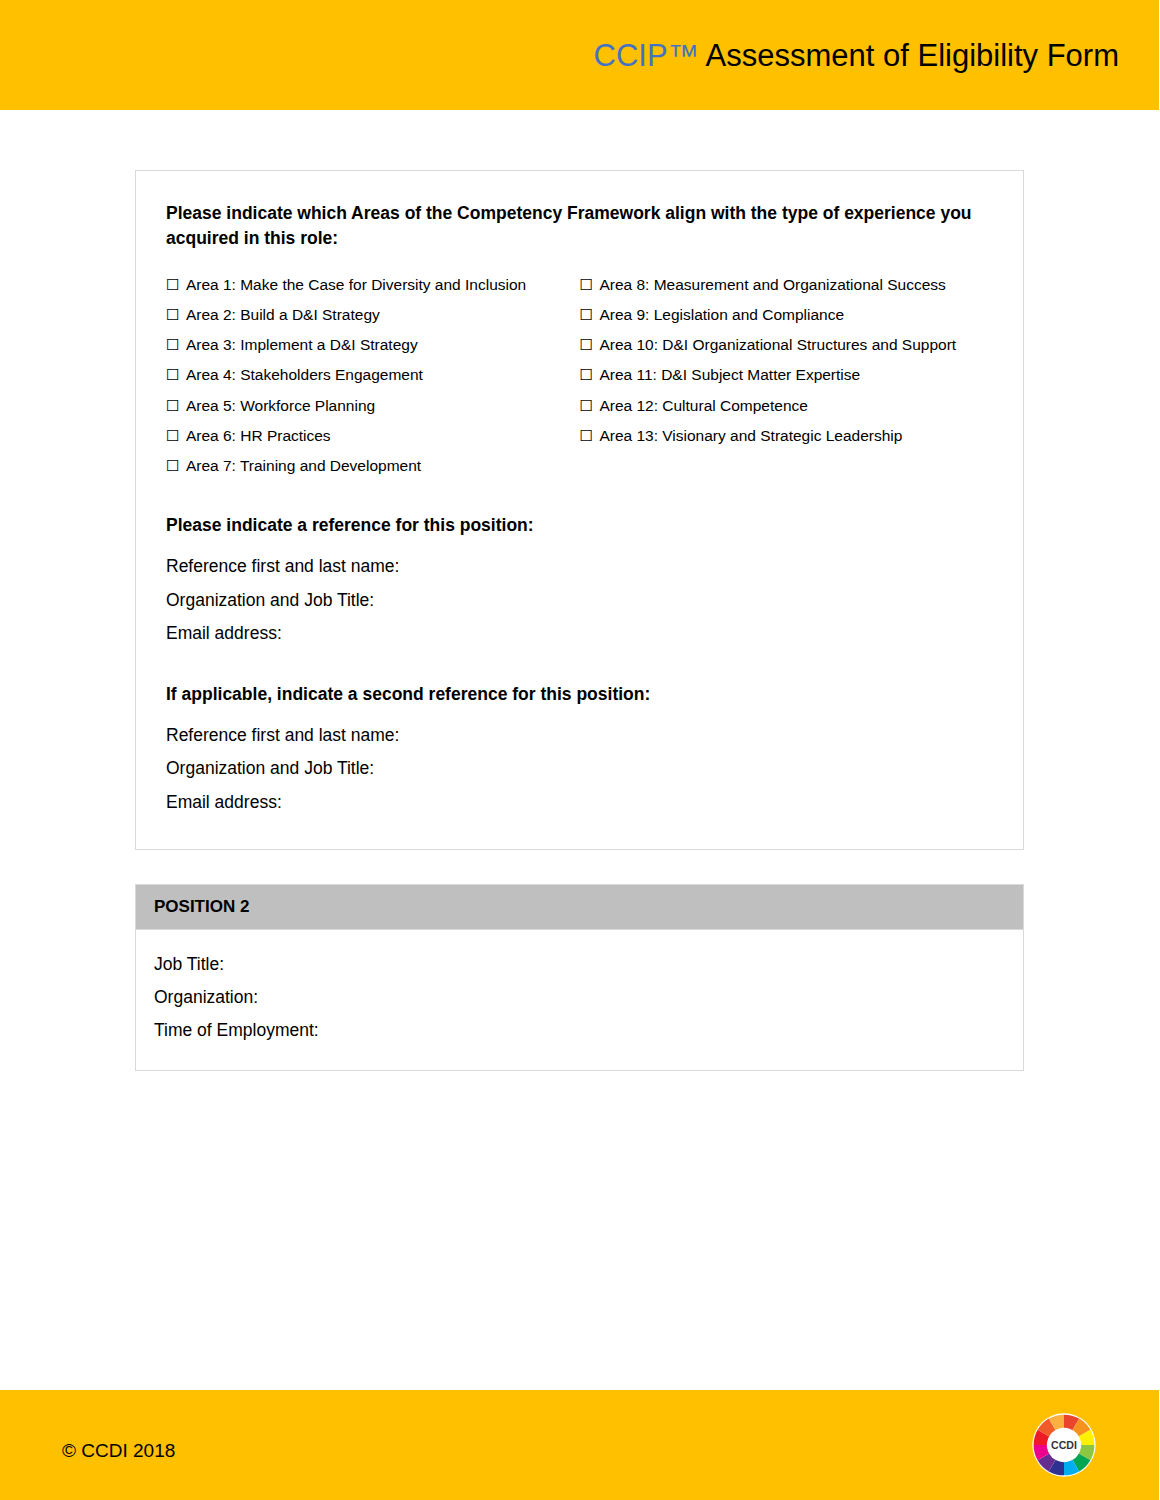CCIP™ Assessment of Eligibility Form
Please indicate which Areas of the Competency Framework align with the type of experience you acquired in this role:
☐Area 1: Make the Case for Diversity and Inclusion
☐Area 2: Build a D&I Strategy
☐Area 3: Implement a D&I Strategy
☐Area 4: Stakeholders Engagement
☐Area 5: Workforce Planning
☐Area 6: HR Practices
☐Area 7: Training and Development
☐Area 8: Measurement and Organizational Success
☐Area 9: Legislation and Compliance
☐Area 10: D&I Organizational Structures and Support
☐Area 11: D&I Subject Matter Expertise
☐Area 12: Cultural Competence
☐Area 13: Visionary and Strategic Leadership
Please indicate a reference for this position:
Reference first and last name:
Organization and Job Title:
Email address:
If applicable, indicate a second reference for this position:
Reference first and last name:
Organization and Job Title:
Email address:
| POSITION 2 |
| Job Title: Organization: Time of Employment: |
© CCDI 2018